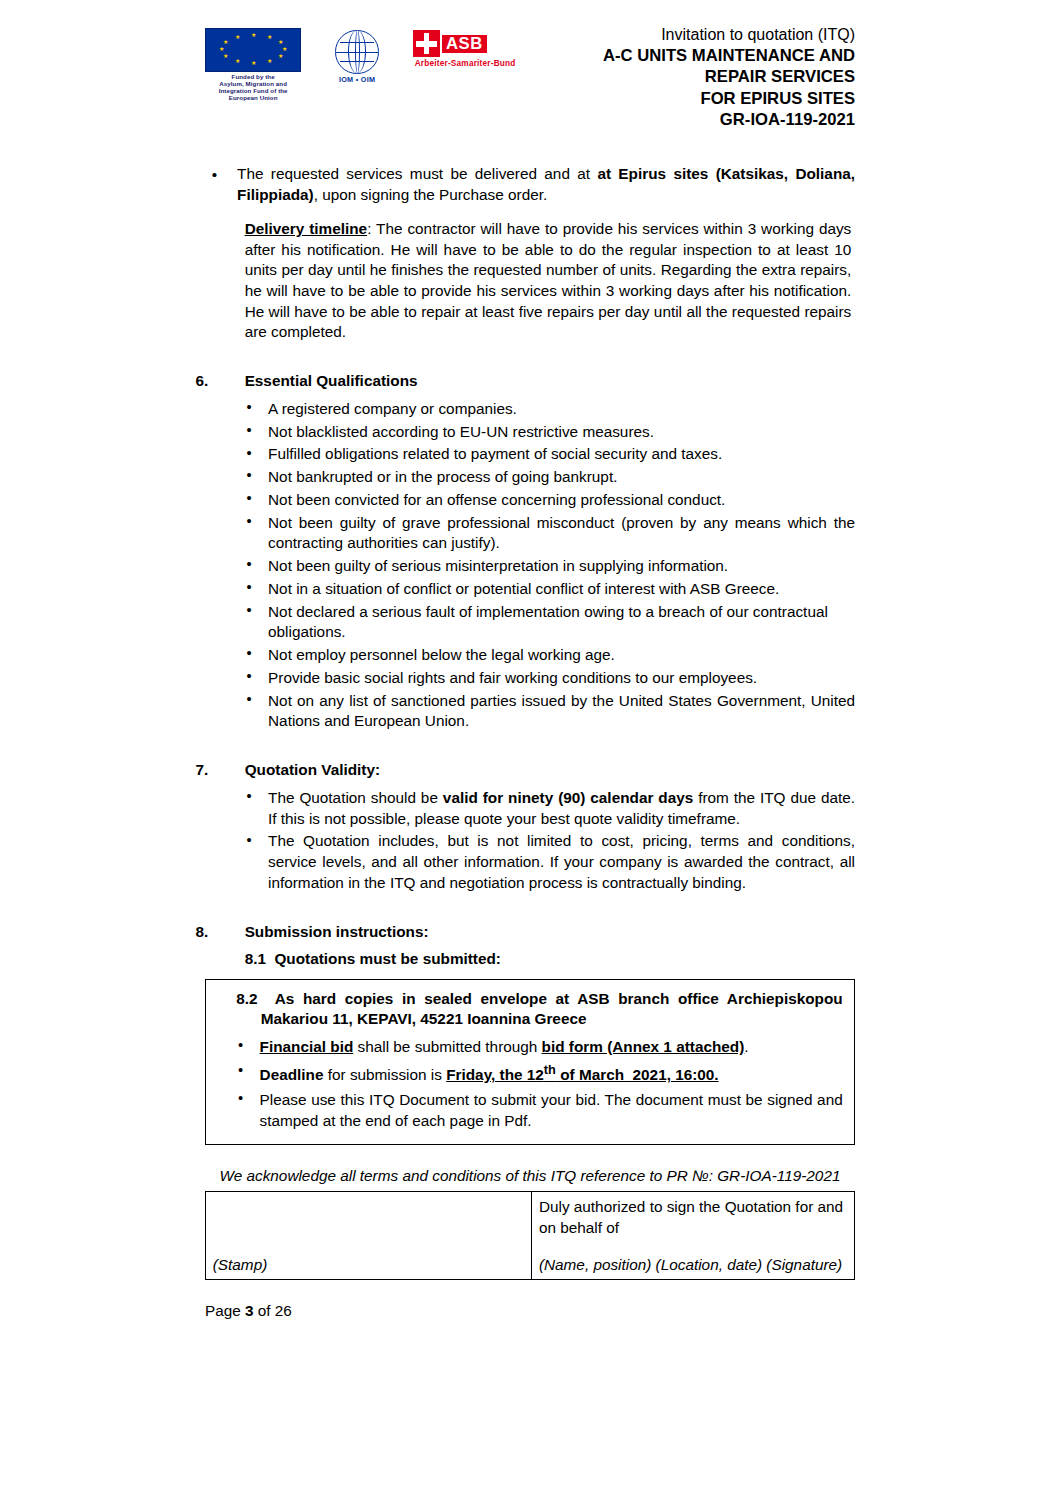★ ★ ★ ★ ★ ★ ★ ★ ★ ★ ★ ★
Funded by the
Asylum, Migration and
Integration Fund of the
European Union
IOM • OIM
ASB
Arbeiter-Samariter-Bund
Invitation to quotation (ITQ)
A-C UNITS MAINTENANCE AND REPAIR SERVICES
FOR EPIRUS SITES
GR-IOA-119-2021
•
The requested services must be delivered and at at Epirus sites (Katsikas, Doliana, Filippiada), upon signing the Purchase order.
Delivery timeline: The contractor will have to provide his services within 3 working days after his notification. He will have to be able to do the regular inspection to at least 10 units per day until he finishes the requested number of units. Regarding the extra repairs, he will have to be able to provide his services within 3 working days after his notification. He will have to be able to repair at least five repairs per day until all the requested repairs are completed.
6. Essential Qualifications
A registered company or companies.
Not blacklisted according to EU-UN restrictive measures.
Fulfilled obligations related to payment of social security and taxes.
Not bankrupted or in the process of going bankrupt.
Not been convicted for an offense concerning professional conduct.
Not been guilty of grave professional misconduct (proven by any means which the contracting authorities can justify).
Not been guilty of serious misinterpretation in supplying information.
Not in a situation of conflict or potential conflict of interest with ASB Greece.
Not declared a serious fault of implementation owing to a breach of our contractual obligations.
Not employ personnel below the legal working age.
Provide basic social rights and fair working conditions to our employees.
Not on any list of sanctioned parties issued by the United States Government, United Nations and European Union.
7. Quotation Validity:
The Quotation should be valid for ninety (90) calendar days from the ITQ due date. If this is not possible, please quote your best quote validity timeframe.
The Quotation includes, but is not limited to cost, pricing, terms and conditions, service levels, and all other information. If your company is awarded the contract, all information in the ITQ and negotiation process is contractually binding.
8. Submission instructions:
8.1 Quotations must be submitted:
8.2 As hard copies in sealed envelope at ASB branch office Archiepiskopou Makariou 11, KEPAVI, 45221 Ioannina Greece
Financial bid shall be submitted through bid form (Annex 1 attached).
Deadline for submission is Friday, the 12th of March 2021, 16:00.
Please use this ITQ Document to submit your bid. The document must be signed and stamped at the end of each page in Pdf.
We acknowledge all terms and conditions of this ITQ reference to PR №: GR-IOA-119-2021
| (Stamp) | Duly authorized to sign the Quotation for and on behalf of (Name, position) (Location, date) (Signature) |
Page 3 of 26